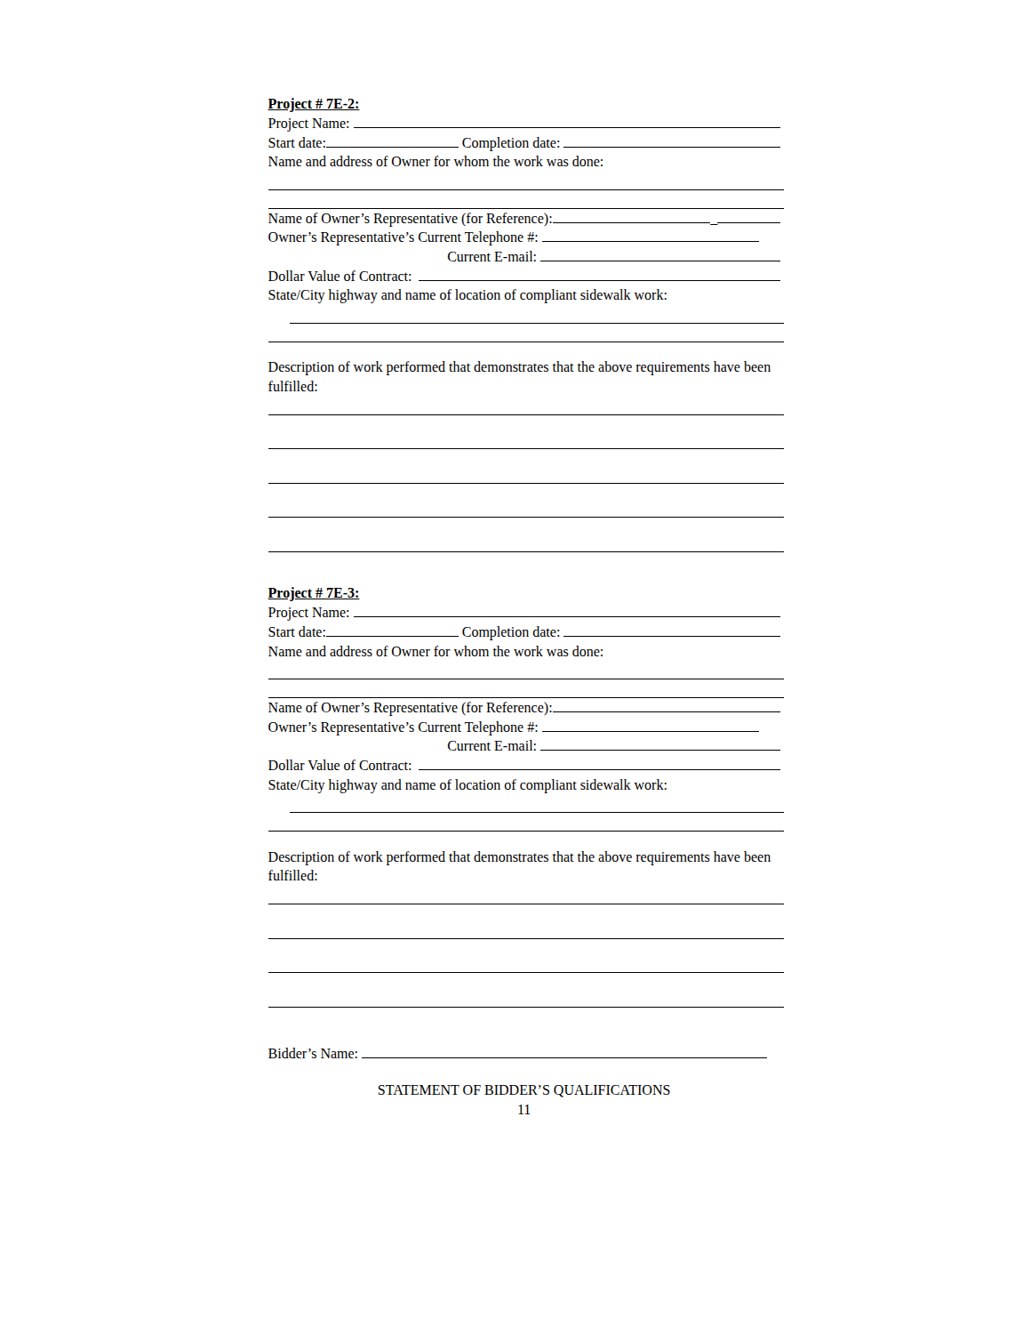Project # 7E-2:
Project Name:
Start date: Completion date:
Name and address of Owner for whom the work was done:
Name of Owner’s Representative (for Reference): _
Owner’s Representative’s Current Telephone #:
Current E-mail:
Dollar Value of Contract:
State/City highway and name of location of compliant sidewalk work:
Description of work performed that demonstrates that the above requirements have been fulfilled:
Project # 7E-3:
Project Name:
Start date: Completion date:
Name and address of Owner for whom the work was done:
Name of Owner’s Representative (for Reference):
Owner’s Representative’s Current Telephone #:
Current E-mail:
Dollar Value of Contract:
State/City highway and name of location of compliant sidewalk work:
Description of work performed that demonstrates that the above requirements have been fulfilled:
Bidder’s Name:
STATEMENT OF BIDDER’S QUALIFICATIONS 11